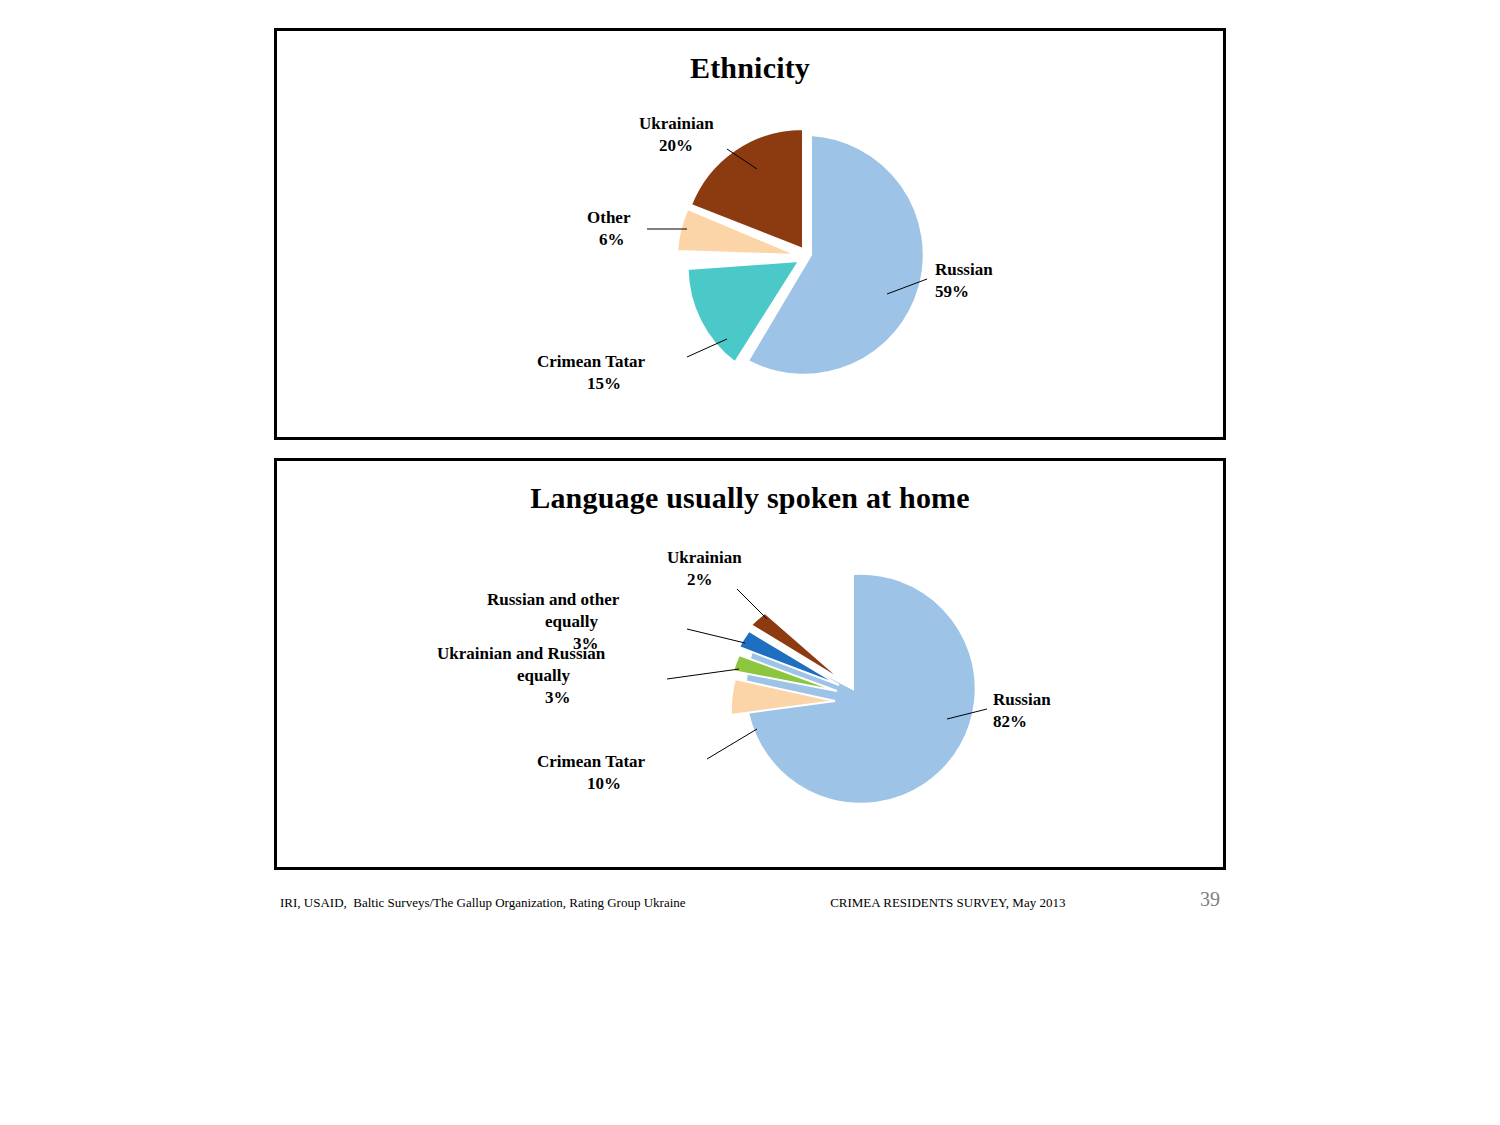Ethnicity
Russian 59% Crimean Tatar 15% Other 6% Ukrainian 20%
Language usually spoken at home
Russian 82% Crimean Tatar 10% Ukrainian and Russian equally 3% Russian and other equally 3% Ukrainian 2%
IRI, USAID, Baltic Surveys/The Gallup Organization, Rating Group Ukraine
CRIMEA RESIDENTS SURVEY, May 2013
39